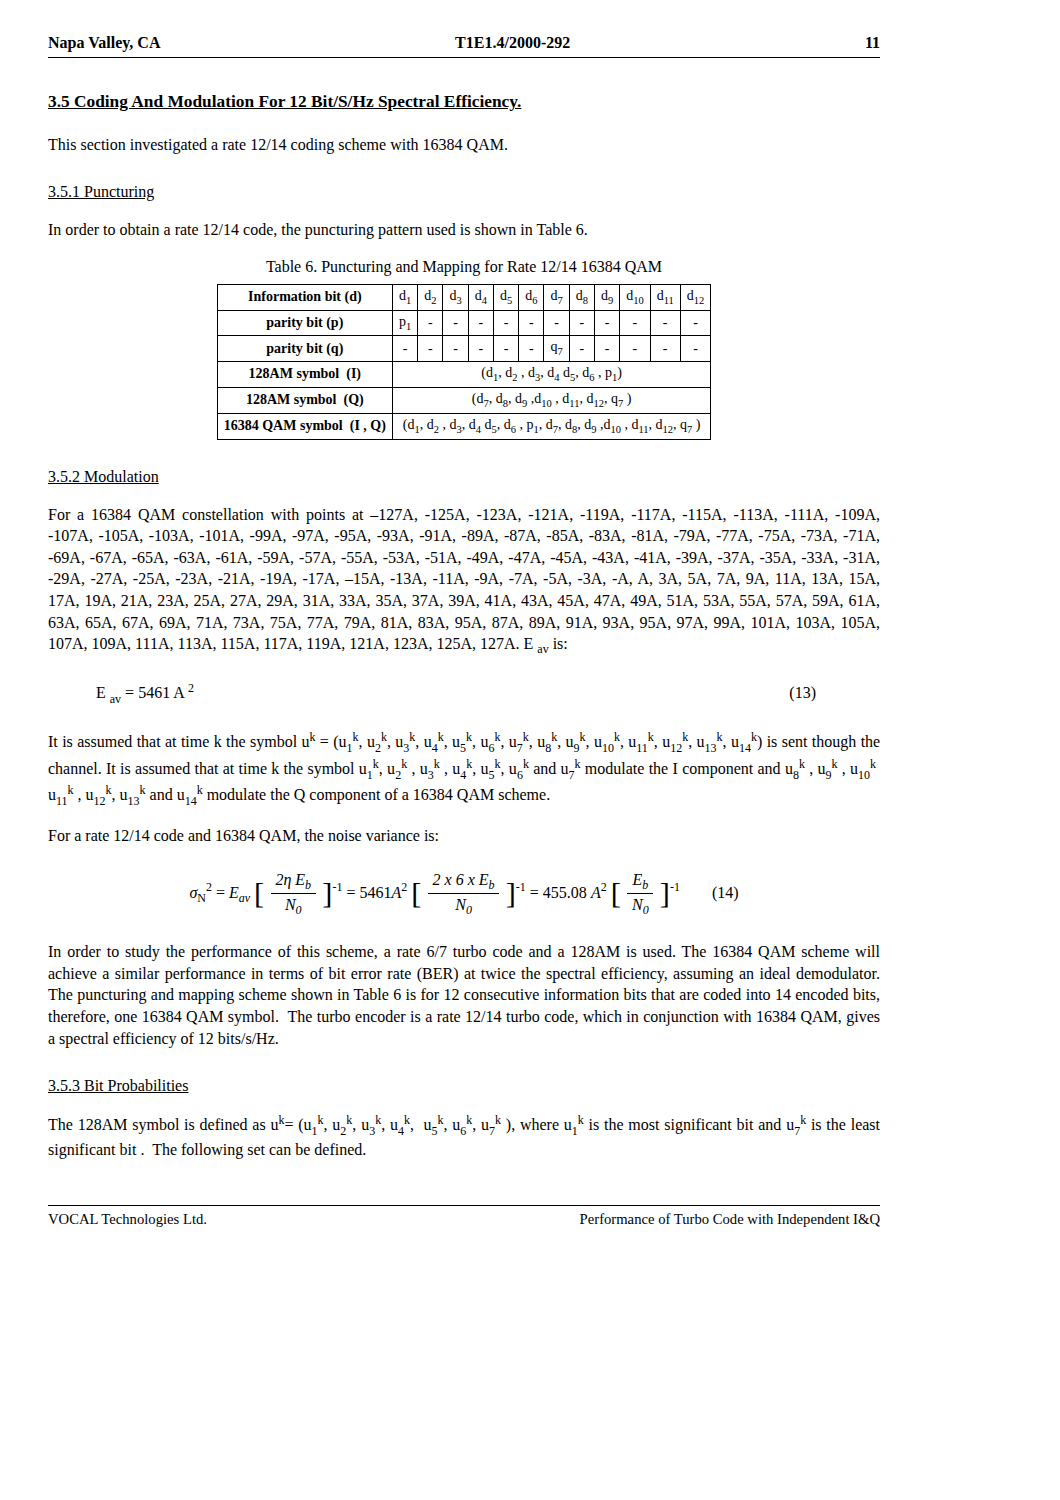Napa Valley, CA T1E1.4/2000-292 11
3.5 Coding And Modulation For 12 Bit/S/Hz Spectral Efficiency.
This section investigated a rate 12/14 coding scheme with 16384 QAM.
3.5.1 Puncturing
In order to obtain a rate 12/14 code, the puncturing pattern used is shown in Table 6.
Table 6. Puncturing and Mapping for Rate 12/14 16384 QAM
| Information bit (d) | d 1 | d 2 | d 3 | d 4 | d 5 | d 6 | d 7 | d 8 | d 9 | d 10 | d 11 | d 12 |
| parity bit (p) | p 1 | - | - | - | - | - | - | - | - | - | - | - |
| parity bit (q) | - | - | - | - | - | - | q 7 | - | - | - | - | - |
| 128AM symbol (I) | (d 1 , d 2 , d 3 , d 4 d 5 , d 6 , p 1 ) |
| 128AM symbol (Q) | (d 7 , d 8 , d 9 ,d 10 , d 11 , d 12 , q 7 ) |
| 16384 QAM symbol (I , Q) | (d 1 , d 2 , d 3 , d 4 d 5 , d 6 , p 1 , d 7 , d 8 , d 9 ,d 10 , d 11 , d 12 , q 7 ) |
3.5.2 Modulation
For a 16384 QAM constellation with points at –127A, -125A, -123A, -121A, -119A, -117A, -115A, -113A, -111A, -109A, -107A, -105A, -103A, -101A, -99A, -97A, -95A, -93A, -91A, -89A, -87A, -85A, -83A, -81A, -79A, -77A, -75A, -73A, -71A, -69A, -67A, -65A, -63A, -61A, -59A, -57A, -55A, -53A, -51A, -49A, -47A, -45A, -43A, -41A, -39A, -37A, -35A, -33A, -31A, -29A, -27A, -25A, -23A, -21A, -19A, -17A, –15A, -13A, -11A, -9A, -7A, -5A, -3A, -A, A, 3A, 5A, 7A, 9A, 11A, 13A, 15A, 17A, 19A, 21A, 23A, 25A, 27A, 29A, 31A, 33A, 35A, 37A, 39A, 41A, 43A, 45A, 47A, 49A, 51A, 53A, 55A, 57A, 59A, 61A, 63A, 65A, 67A, 69A, 71A, 73A, 75A, 77A, 79A, 81A, 83A, 95A, 87A, 89A, 91A, 93A, 95A, 97A, 99A, 101A, 103A, 105A, 107A, 109A, 111A, 113A, 115A, 117A, 119A, 121A, 123A, 125A, 127A. E av is:
E av = 5461 A 2 (13)
It is assumed that at time k the symbol uk = (u1 k, u2 k, u3 k, u4 k, u5 k, u6 k, u7 k, u8 k, u9 k, u10 k, u11 k, u12 k, u13 k, u14 k) is sent though the channel. It is assumed that at time k the symbol u1 k, u2 k , u3 k , u4 k, u5 k, u6 k and u7 k modulate the I component and u8 k , u9 k , u10 k u11 k , u12 k, u13 k and u14 k modulate the Q component of a 16384 QAM scheme.
For a rate 12/14 code and 16384 QAM, the noise variance is:
σN 2 = Eav [ 2η Eb N0 ]-1 = 5461A 2 [ 2 x 6 x Eb N0 ]-1 = 455.08 A 2 [ Eb N0 ]-1 (14)
In order to study the performance of this scheme, a rate 6/7 turbo code and a 128AM is used. The 16384 QAM scheme will achieve a similar performance in terms of bit error rate (BER) at twice the spectral efficiency, assuming an ideal demodulator. The puncturing and mapping scheme shown in Table 6 is for 12 consecutive information bits that are coded into 14 encoded bits, therefore, one 16384 QAM symbol. The turbo encoder is a rate 12/14 turbo code, which in conjunction with 16384 QAM, gives a spectral efficiency of 12 bits/s/Hz.
3.5.3 Bit Probabilities
The 128AM symbol is defined as uk= (u1 k, u2 k, u3 k, u4 k, u5 k, u6 k, u7 k ), where u1 k is the most significant bit and u7 k is the least significant bit . The following set can be defined.
VOCAL Technologies Ltd. Performance of Turbo Code with Independent I&Q